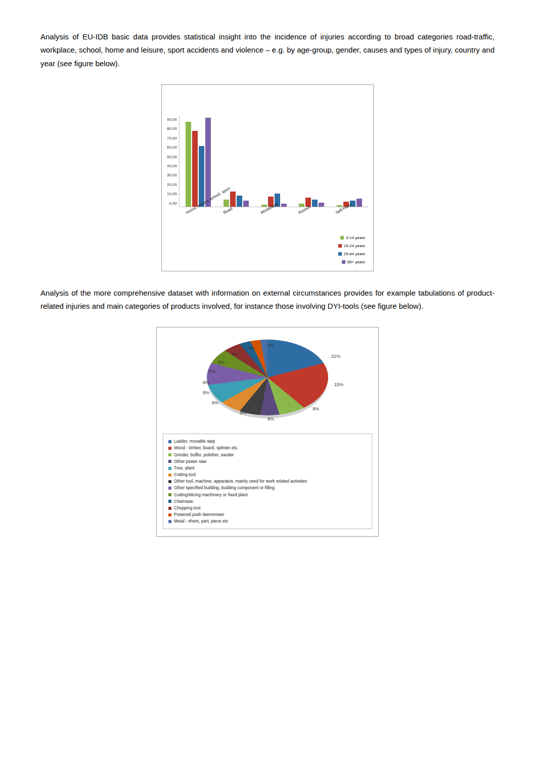Analysis of EU-IDB basic data provides statistical insight into the incidence of injuries according to broad categories road-traffic, workplace, school, home and leisure, sport accidents and violence – e.g. by age-group, gender, causes and types of injury, country and year (see figure below).
90,00 80,00 70,00 60,00 50,00 40,00 30,00 20,00 10,00 0,00
Home, leisure, school, sport Road Workplace Assault Self-Harm
0-14 years
15-24 years
25-64 years
65+ years
Analysis of the more comprehensive dataset with information on external circumstances provides for example tabulations of product-related injuries and main categories of products involved, for instance those involving DYI-tools (see figure below).
21% 15% 9% 8% 8% 6% 6% 6% 5% 5% 4% 4% 4%
Ladder, movable step
Wood - timber, board, splinter etc.
Grinder, buffer, polisher, sander
Other power saw
Tree, plant
Cutting tool
Other tool, machine, apparatus, mainly used for work related activities
Other specified building, building component or filling
Cutting/slicing machinery or fixed plant
Chainsaw
Chopping tool
Powered push lawnmower
Metal - sheet, part, piece etc